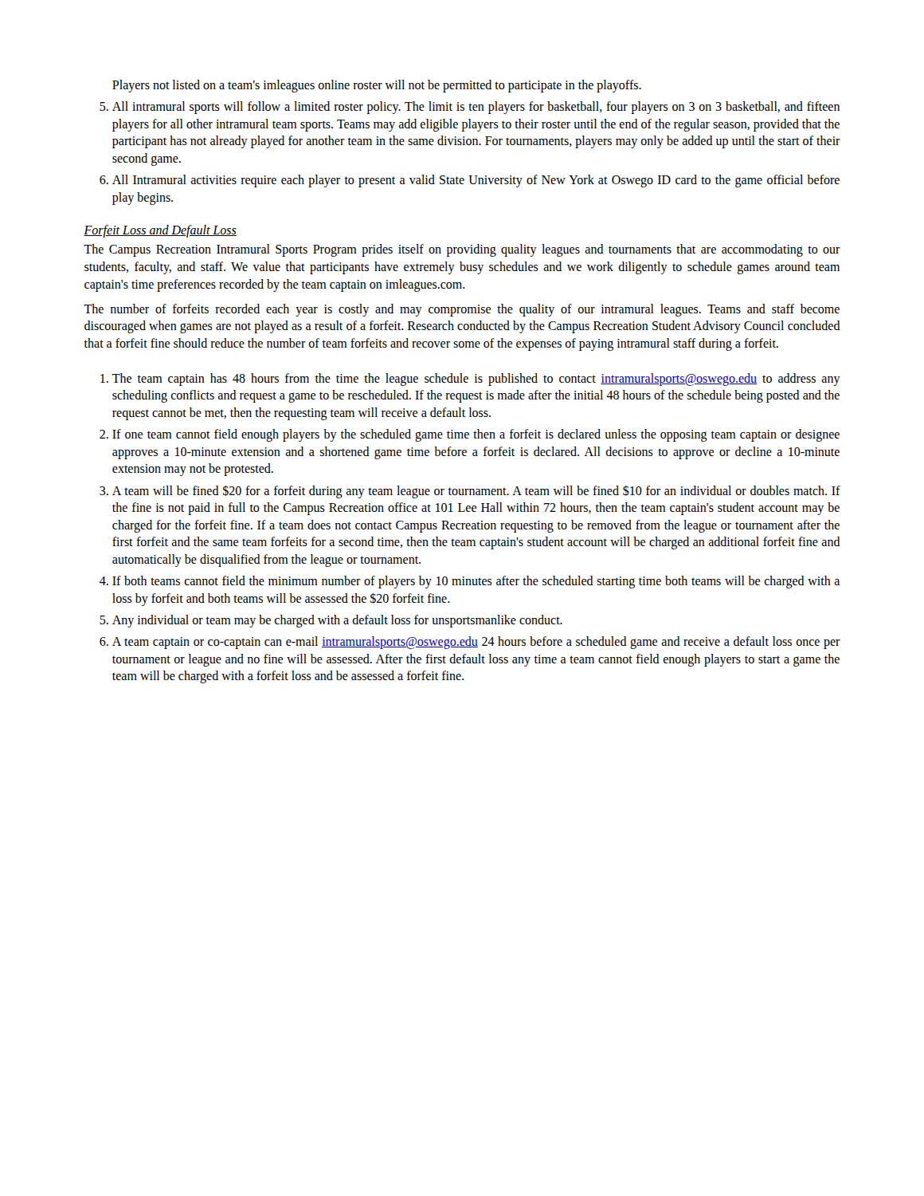Players not listed on a team's imleagues online roster will not be permitted to participate in the playoffs.
All intramural sports will follow a limited roster policy. The limit is ten players for basketball, four players on 3 on 3 basketball, and fifteen players for all other intramural team sports. Teams may add eligible players to their roster until the end of the regular season, provided that the participant has not already played for another team in the same division. For tournaments, players may only be added up until the start of their second game.
All Intramural activities require each player to present a valid State University of New York at Oswego ID card to the game official before play begins.
Forfeit Loss and Default Loss
The Campus Recreation Intramural Sports Program prides itself on providing quality leagues and tournaments that are accommodating to our students, faculty, and staff. We value that participants have extremely busy schedules and we work diligently to schedule games around team captain's time preferences recorded by the team captain on imleagues.com.
The number of forfeits recorded each year is costly and may compromise the quality of our intramural leagues. Teams and staff become discouraged when games are not played as a result of a forfeit. Research conducted by the Campus Recreation Student Advisory Council concluded that a forfeit fine should reduce the number of team forfeits and recover some of the expenses of paying intramural staff during a forfeit.
The team captain has 48 hours from the time the league schedule is published to contact intramuralsports@oswego.edu to address any scheduling conflicts and request a game to be rescheduled. If the request is made after the initial 48 hours of the schedule being posted and the request cannot be met, then the requesting team will receive a default loss.
If one team cannot field enough players by the scheduled game time then a forfeit is declared unless the opposing team captain or designee approves a 10-minute extension and a shortened game time before a forfeit is declared. All decisions to approve or decline a 10-minute extension may not be protested.
A team will be fined $20 for a forfeit during any team league or tournament. A team will be fined $10 for an individual or doubles match. If the fine is not paid in full to the Campus Recreation office at 101 Lee Hall within 72 hours, then the team captain's student account may be charged for the forfeit fine. If a team does not contact Campus Recreation requesting to be removed from the league or tournament after the first forfeit and the same team forfeits for a second time, then the team captain's student account will be charged an additional forfeit fine and automatically be disqualified from the league or tournament.
If both teams cannot field the minimum number of players by 10 minutes after the scheduled starting time both teams will be charged with a loss by forfeit and both teams will be assessed the $20 forfeit fine.
Any individual or team may be charged with a default loss for unsportsmanlike conduct.
A team captain or co-captain can e-mail intramuralsports@oswego.edu 24 hours before a scheduled game and receive a default loss once per tournament or league and no fine will be assessed. After the first default loss any time a team cannot field enough players to start a game the team will be charged with a forfeit loss and be assessed a forfeit fine.